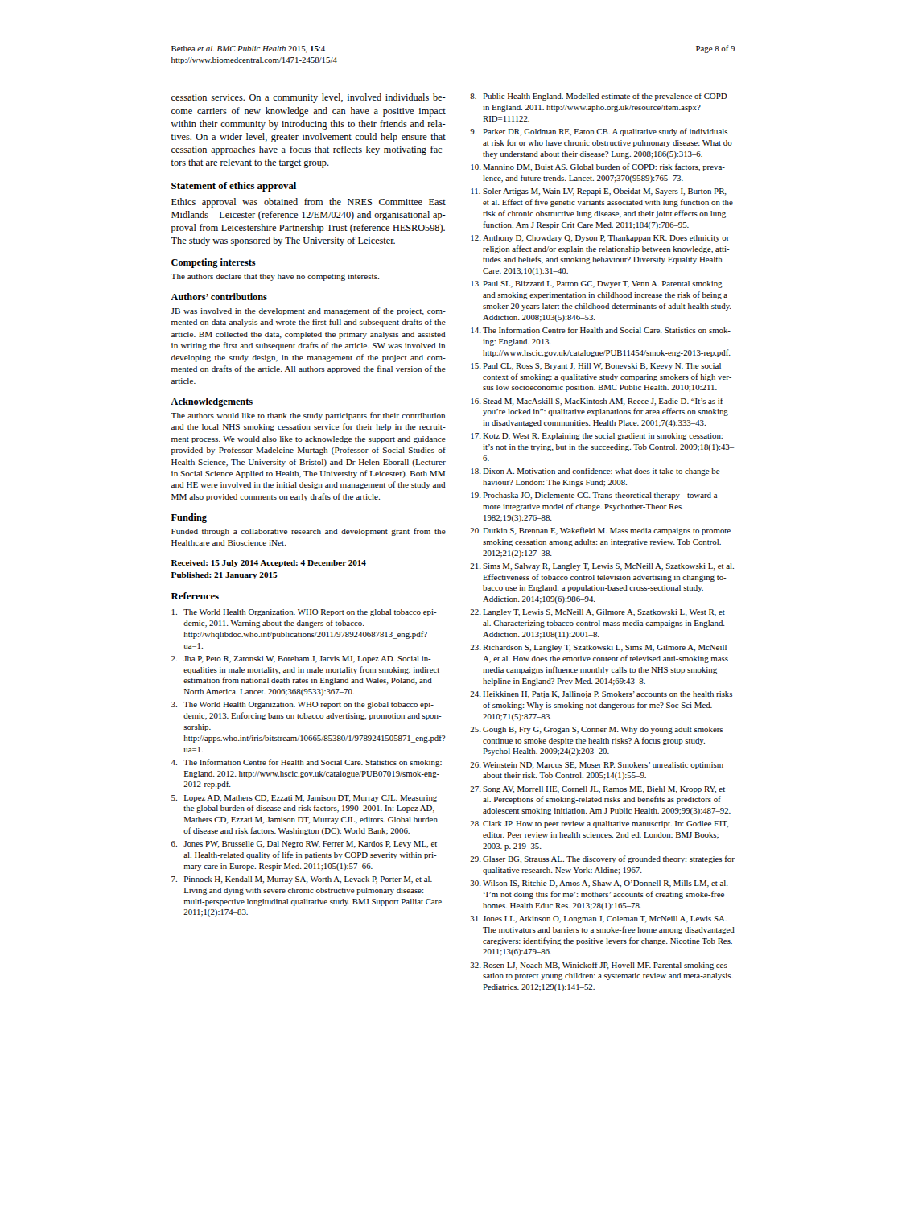Bethea et al. BMC Public Health 2015, 15:4
http://www.biomedcentral.com/1471-2458/15/4
Page 8 of 9
cessation services. On a community level, involved individuals become carriers of new knowledge and can have a positive impact within their community by introducing this to their friends and relatives. On a wider level, greater involvement could help ensure that cessation approaches have a focus that reflects key motivating factors that are relevant to the target group.
Statement of ethics approval
Ethics approval was obtained from the NRES Committee East Midlands – Leicester (reference 12/EM/0240) and organisational approval from Leicestershire Partnership Trust (reference HESRO598). The study was sponsored by The University of Leicester.
Competing interests
The authors declare that they have no competing interests.
Authors’ contributions
JB was involved in the development and management of the project, commented on data analysis and wrote the first full and subsequent drafts of the article. BM collected the data, completed the primary analysis and assisted in writing the first and subsequent drafts of the article. SW was involved in developing the study design, in the management of the project and commented on drafts of the article. All authors approved the final version of the article.
Acknowledgements
The authors would like to thank the study participants for their contribution and the local NHS smoking cessation service for their help in the recruitment process. We would also like to acknowledge the support and guidance provided by Professor Madeleine Murtagh (Professor of Social Studies of Health Science, The University of Bristol) and Dr Helen Eborall (Lecturer in Social Science Applied to Health, The University of Leicester). Both MM and HE were involved in the initial design and management of the study and MM also provided comments on early drafts of the article.
Funding
Funded through a collaborative research and development grant from the Healthcare and Bioscience iNet.
Received: 15 July 2014 Accepted: 4 December 2014
Published: 21 January 2015
References
The World Health Organization. WHO Report on the global tobacco epidemic, 2011. Warning about the dangers of tobacco. http://whqlibdoc.who.int/publications/2011/9789240687813_eng.pdf?ua=1.
Jha P, Peto R, Zatonski W, Boreham J, Jarvis MJ, Lopez AD. Social inequalities in male mortality, and in male mortality from smoking: indirect estimation from national death rates in England and Wales, Poland, and North America. Lancet. 2006;368(9533):367–70.
The World Health Organization. WHO report on the global tobacco epidemic, 2013. Enforcing bans on tobacco advertising, promotion and sponsorship. http://apps.who.int/iris/bitstream/10665/85380/1/9789241505871_eng.pdf?ua=1.
The Information Centre for Health and Social Care. Statistics on smoking: England. 2012. http://www.hscic.gov.uk/catalogue/PUB07019/smok-eng-2012-rep.pdf.
Lopez AD, Mathers CD, Ezzati M, Jamison DT, Murray CJL. Measuring the global burden of disease and risk factors, 1990–2001. In: Lopez AD, Mathers CD, Ezzati M, Jamison DT, Murray CJL, editors. Global burden of disease and risk factors. Washington (DC): World Bank; 2006.
Jones PW, Brusselle G, Dal Negro RW, Ferrer M, Kardos P, Levy ML, et al. Health-related quality of life in patients by COPD severity within primary care in Europe. Respir Med. 2011;105(1):57–66.
Pinnock H, Kendall M, Murray SA, Worth A, Levack P, Porter M, et al. Living and dying with severe chronic obstructive pulmonary disease: multi-perspective longitudinal qualitative study. BMJ Support Palliat Care. 2011;1(2):174–83.
Public Health England. Modelled estimate of the prevalence of COPD in England. 2011. http://www.apho.org.uk/resource/item.aspx?RID=111122.
Parker DR, Goldman RE, Eaton CB. A qualitative study of individuals at risk for or who have chronic obstructive pulmonary disease: What do they understand about their disease? Lung. 2008;186(5):313–6.
Mannino DM, Buist AS. Global burden of COPD: risk factors, prevalence, and future trends. Lancet. 2007;370(9589):765–73.
Soler Artigas M, Wain LV, Repapi E, Obeidat M, Sayers I, Burton PR, et al. Effect of five genetic variants associated with lung function on the risk of chronic obstructive lung disease, and their joint effects on lung function. Am J Respir Crit Care Med. 2011;184(7):786–95.
Anthony D, Chowdary Q, Dyson P, Thankappan KR. Does ethnicity or religion affect and/or explain the relationship between knowledge, attitudes and beliefs, and smoking behaviour? Diversity Equality Health Care. 2013;10(1):31–40.
Paul SL, Blizzard L, Patton GC, Dwyer T, Venn A. Parental smoking and smoking experimentation in childhood increase the risk of being a smoker 20 years later: the childhood determinants of adult health study. Addiction. 2008;103(5):846–53.
The Information Centre for Health and Social Care. Statistics on smoking: England. 2013. http://www.hscic.gov.uk/catalogue/PUB11454/smok-eng-2013-rep.pdf.
Paul CL, Ross S, Bryant J, Hill W, Bonevski B, Keevy N. The social context of smoking: a qualitative study comparing smokers of high versus low socioeconomic position. BMC Public Health. 2010;10:211.
Stead M, MacAskill S, MacKintosh AM, Reece J, Eadie D. “It’s as if you’re locked in”: qualitative explanations for area effects on smoking in disadvantaged communities. Health Place. 2001;7(4):333–43.
Kotz D, West R. Explaining the social gradient in smoking cessation: it’s not in the trying, but in the succeeding. Tob Control. 2009;18(1):43–6.
Dixon A. Motivation and confidence: what does it take to change behaviour? London: The Kings Fund; 2008.
Prochaska JO, Diclemente CC. Trans-theoretical therapy - toward a more integrative model of change. Psychother-Theor Res. 1982;19(3):276–88.
Durkin S, Brennan E, Wakefield M. Mass media campaigns to promote smoking cessation among adults: an integrative review. Tob Control. 2012;21(2):127–38.
Sims M, Salway R, Langley T, Lewis S, McNeill A, Szatkowski L, et al. Effectiveness of tobacco control television advertising in changing tobacco use in England: a population-based cross-sectional study. Addiction. 2014;109(6):986–94.
Langley T, Lewis S, McNeill A, Gilmore A, Szatkowski L, West R, et al. Characterizing tobacco control mass media campaigns in England. Addiction. 2013;108(11):2001–8.
Richardson S, Langley T, Szatkowski L, Sims M, Gilmore A, McNeill A, et al. How does the emotive content of televised anti-smoking mass media campaigns influence monthly calls to the NHS stop smoking helpline in England? Prev Med. 2014;69:43–8.
Heikkinen H, Patja K, Jallinoja P. Smokers’ accounts on the health risks of smoking: Why is smoking not dangerous for me? Soc Sci Med. 2010;71(5):877–83.
Gough B, Fry G, Grogan S, Conner M. Why do young adult smokers continue to smoke despite the health risks? A focus group study. Psychol Health. 2009;24(2):203–20.
Weinstein ND, Marcus SE, Moser RP. Smokers’ unrealistic optimism about their risk. Tob Control. 2005;14(1):55–9.
Song AV, Morrell HE, Cornell JL, Ramos ME, Biehl M, Kropp RY, et al. Perceptions of smoking-related risks and benefits as predictors of adolescent smoking initiation. Am J Public Health. 2009;99(3):487–92.
Clark JP. How to peer review a qualitative manuscript. In: Godlee FJT, editor. Peer review in health sciences. 2nd ed. London: BMJ Books; 2003. p. 219–35.
Glaser BG, Strauss AL. The discovery of grounded theory: strategies for qualitative research. New York: Aldine; 1967.
Wilson IS, Ritchie D, Amos A, Shaw A, O’Donnell R, Mills LM, et al. ‘I’m not doing this for me’: mothers’ accounts of creating smoke-free homes. Health Educ Res. 2013;28(1):165–78.
Jones LL, Atkinson O, Longman J, Coleman T, McNeill A, Lewis SA. The motivators and barriers to a smoke-free home among disadvantaged caregivers: identifying the positive levers for change. Nicotine Tob Res. 2011;13(6):479–86.
Rosen LJ, Noach MB, Winickoff JP, Hovell MF. Parental smoking cessation to protect young children: a systematic review and meta-analysis. Pediatrics. 2012;129(1):141–52.